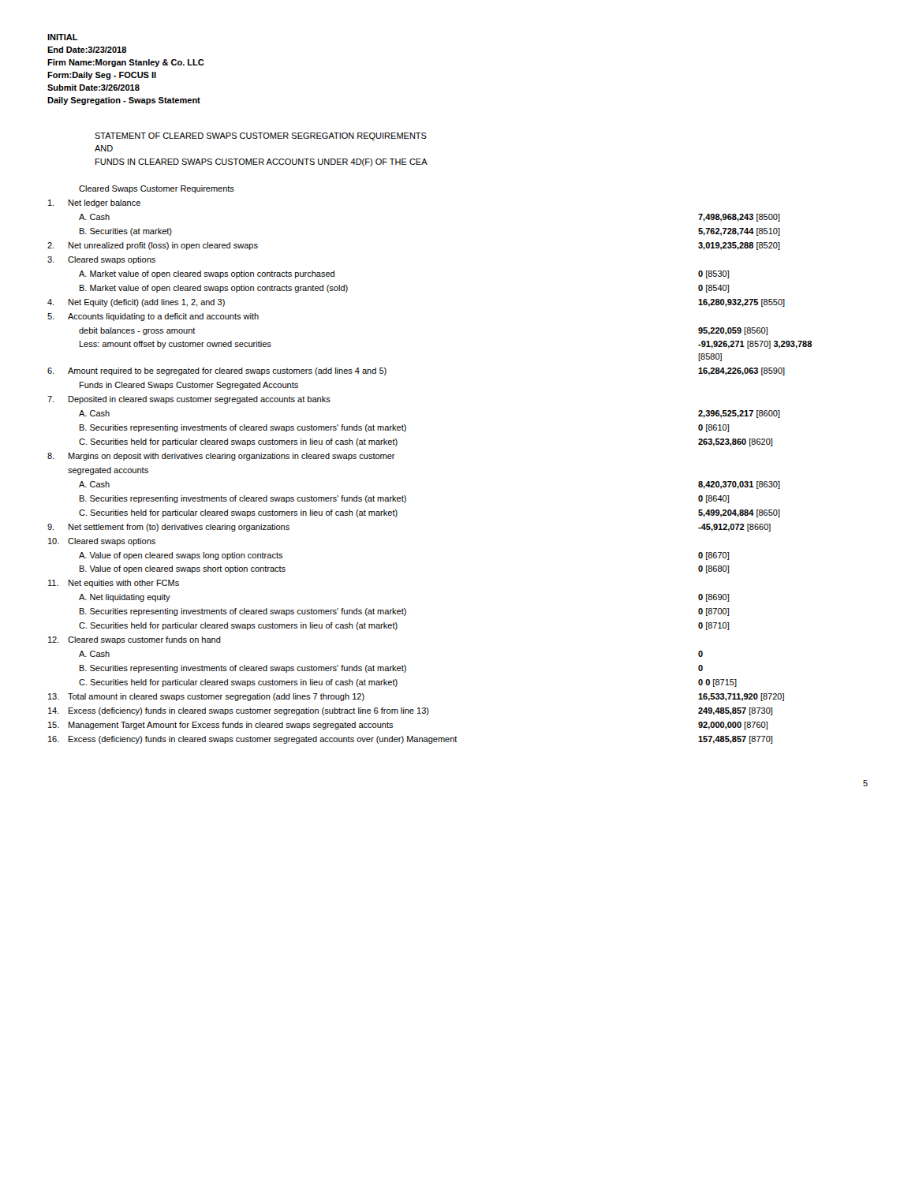INITIAL
End Date:3/23/2018
Firm Name:Morgan Stanley & Co. LLC
Form:Daily Seg - FOCUS II
Submit Date:3/26/2018
Daily Segregation - Swaps Statement
STATEMENT OF CLEARED SWAPS CUSTOMER SEGREGATION REQUIREMENTS
AND
FUNDS IN CLEARED SWAPS CUSTOMER ACCOUNTS UNDER 4D(F) OF THE CEA
| | Cleared Swaps Customer Requirements | |
| 1. | Net ledger balance | |
| | A. Cash | 7,498,968,243 [8500] |
| | B. Securities (at market) | 5,762,728,744 [8510] |
| 2. | Net unrealized profit (loss) in open cleared swaps | 3,019,235,288 [8520] |
| 3. | Cleared swaps options | |
| | A. Market value of open cleared swaps option contracts purchased | 0 [8530] |
| | B. Market value of open cleared swaps option contracts granted (sold) | 0 [8540] |
| 4. | Net Equity (deficit) (add lines 1, 2, and 3) | 16,280,932,275 [8550] |
| 5. | Accounts liquidating to a deficit and accounts with | |
| | debit balances - gross amount | 95,220,059 [8560] |
| | Less: amount offset by customer owned securities | -91,926,271 [8570] 3,293,788 [8580] |
| 6. | Amount required to be segregated for cleared swaps customers (add lines 4 and 5) | 16,284,226,063 [8590] |
| | Funds in Cleared Swaps Customer Segregated Accounts | |
| 7. | Deposited in cleared swaps customer segregated accounts at banks | |
| | A. Cash | 2,396,525,217 [8600] |
| | B. Securities representing investments of cleared swaps customers' funds (at market) | 0 [8610] |
| | C. Securities held for particular cleared swaps customers in lieu of cash (at market) | 263,523,860 [8620] |
| 8. | Margins on deposit with derivatives clearing organizations in cleared swaps customer | |
| | segregated accounts | |
| | A. Cash | 8,420,370,031 [8630] |
| | B. Securities representing investments of cleared swaps customers' funds (at market) | 0 [8640] |
| | C. Securities held for particular cleared swaps customers in lieu of cash (at market) | 5,499,204,884 [8650] |
| 9. | Net settlement from (to) derivatives clearing organizations | -45,912,072 [8660] |
| 10. | Cleared swaps options | |
| | A. Value of open cleared swaps long option contracts | 0 [8670] |
| | B. Value of open cleared swaps short option contracts | 0 [8680] |
| 11. | Net equities with other FCMs | |
| | A. Net liquidating equity | 0 [8690] |
| | B. Securities representing investments of cleared swaps customers' funds (at market) | 0 [8700] |
| | C. Securities held for particular cleared swaps customers in lieu of cash (at market) | 0 [8710] |
| 12. | Cleared swaps customer funds on hand | |
| | A. Cash | 0 |
| | B. Securities representing investments of cleared swaps customers' funds (at market) | 0 |
| | C. Securities held for particular cleared swaps customers in lieu of cash (at market) | 0 0 [8715] |
| 13. | Total amount in cleared swaps customer segregation (add lines 7 through 12) | 16,533,711,920 [8720] |
| 14. | Excess (deficiency) funds in cleared swaps customer segregation (subtract line 6 from line 13) | 249,485,857 [8730] |
| 15. | Management Target Amount for Excess funds in cleared swaps segregated accounts | 92,000,000 [8760] |
| 16. | Excess (deficiency) funds in cleared swaps customer segregated accounts over (under) Management | 157,485,857 [8770] |
5